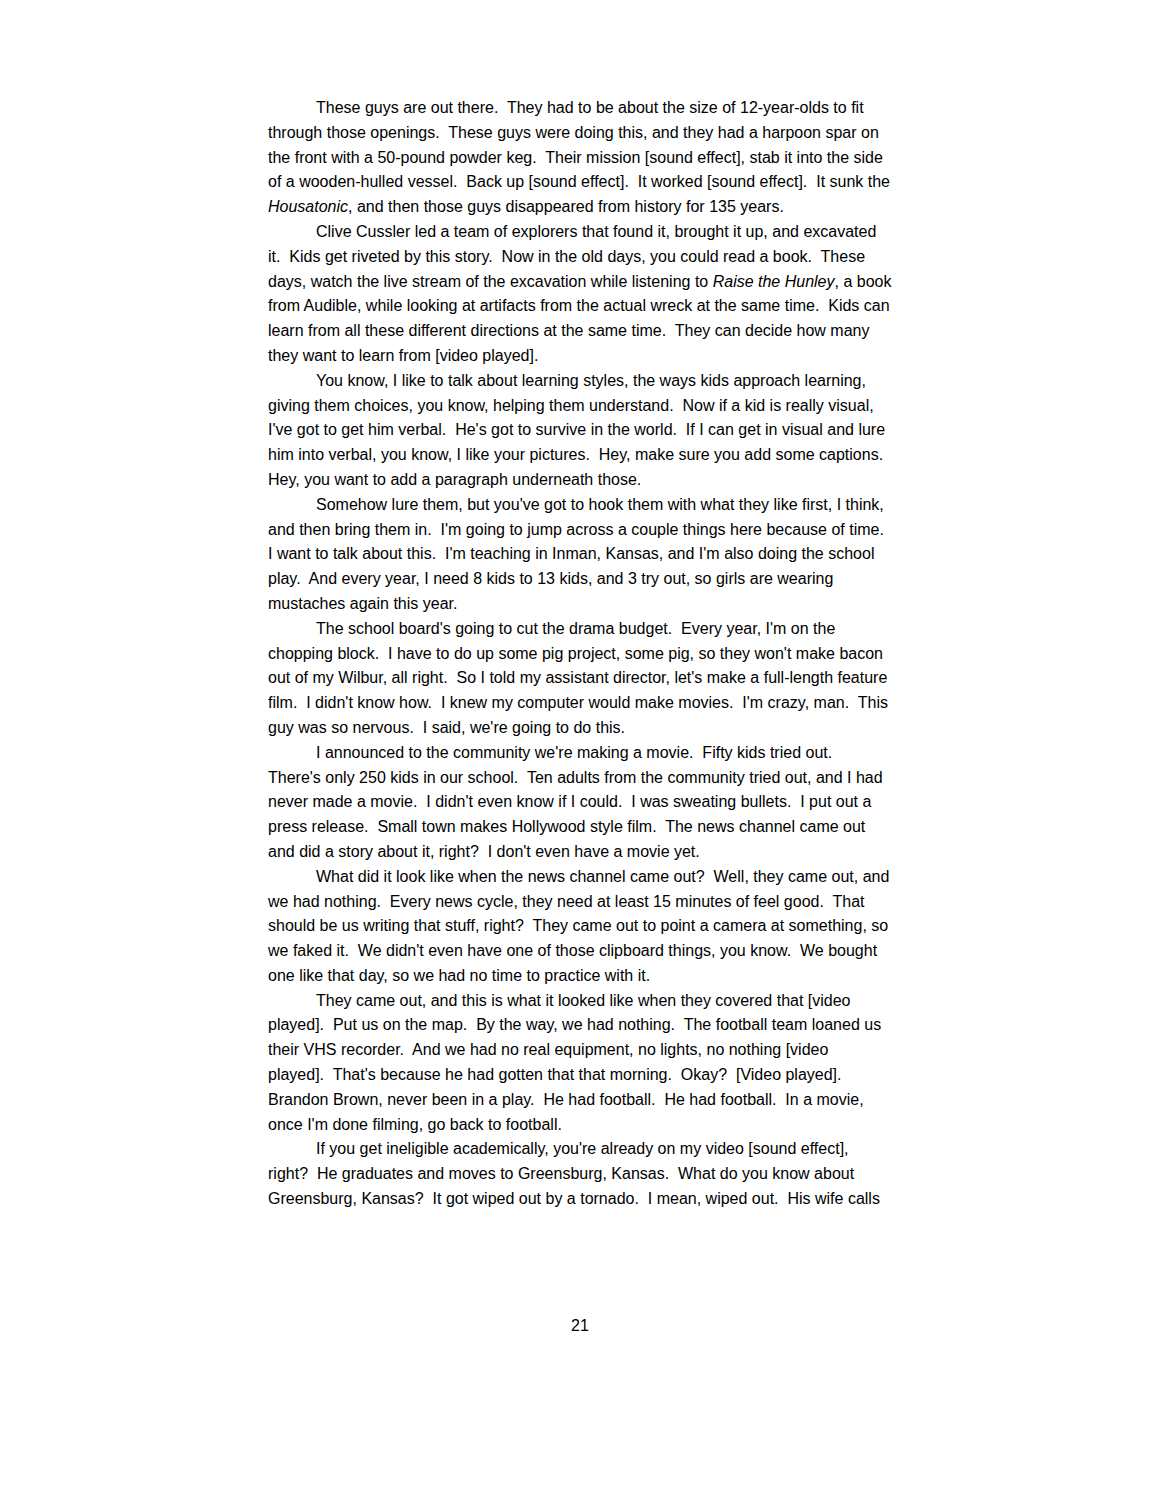These guys are out there. They had to be about the size of 12-year-olds to fit through those openings. These guys were doing this, and they had a harpoon spar on the front with a 50-pound powder keg. Their mission [sound effect], stab it into the side of a wooden-hulled vessel. Back up [sound effect]. It worked [sound effect]. It sunk the Housatonic, and then those guys disappeared from history for 135 years.
Clive Cussler led a team of explorers that found it, brought it up, and excavated it. Kids get riveted by this story. Now in the old days, you could read a book. These days, watch the live stream of the excavation while listening to Raise the Hunley, a book from Audible, while looking at artifacts from the actual wreck at the same time. Kids can learn from all these different directions at the same time. They can decide how many they want to learn from [video played].
You know, I like to talk about learning styles, the ways kids approach learning, giving them choices, you know, helping them understand. Now if a kid is really visual, I've got to get him verbal. He's got to survive in the world. If I can get in visual and lure him into verbal, you know, I like your pictures. Hey, make sure you add some captions. Hey, you want to add a paragraph underneath those.
Somehow lure them, but you've got to hook them with what they like first, I think, and then bring them in. I'm going to jump across a couple things here because of time. I want to talk about this. I'm teaching in Inman, Kansas, and I'm also doing the school play. And every year, I need 8 kids to 13 kids, and 3 try out, so girls are wearing mustaches again this year.
The school board's going to cut the drama budget. Every year, I'm on the chopping block. I have to do up some pig project, some pig, so they won't make bacon out of my Wilbur, all right. So I told my assistant director, let's make a full-length feature film. I didn't know how. I knew my computer would make movies. I'm crazy, man. This guy was so nervous. I said, we're going to do this.
I announced to the community we're making a movie. Fifty kids tried out. There's only 250 kids in our school. Ten adults from the community tried out, and I had never made a movie. I didn't even know if I could. I was sweating bullets. I put out a press release. Small town makes Hollywood style film. The news channel came out and did a story about it, right? I don't even have a movie yet.
What did it look like when the news channel came out? Well, they came out, and we had nothing. Every news cycle, they need at least 15 minutes of feel good. That should be us writing that stuff, right? They came out to point a camera at something, so we faked it. We didn't even have one of those clipboard things, you know. We bought one like that day, so we had no time to practice with it.
They came out, and this is what it looked like when they covered that [video played]. Put us on the map. By the way, we had nothing. The football team loaned us their VHS recorder. And we had no real equipment, no lights, no nothing [video played]. That's because he had gotten that that morning. Okay? [Video played]. Brandon Brown, never been in a play. He had football. He had football. In a movie, once I'm done filming, go back to football.
If you get ineligible academically, you're already on my video [sound effect], right? He graduates and moves to Greensburg, Kansas. What do you know about Greensburg, Kansas? It got wiped out by a tornado. I mean, wiped out. His wife calls
21